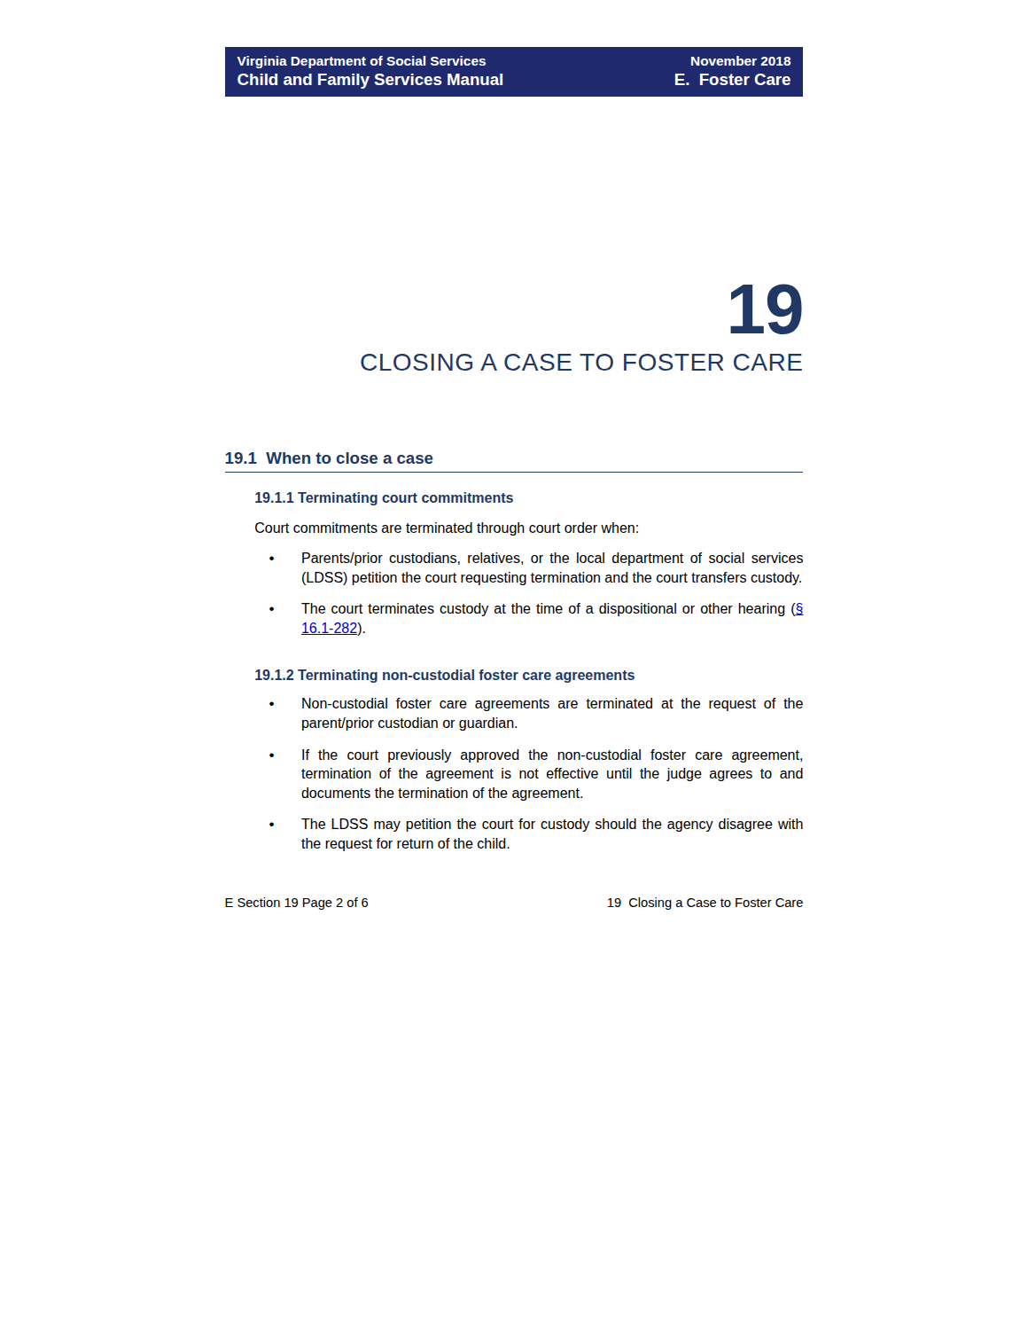Virginia Department of Social Services
Child and Family Services Manual
November 2018
E. Foster Care
19
CLOSING A CASE TO FOSTER CARE
19.1 When to close a case
19.1.1 Terminating court commitments
Court commitments are terminated through court order when:
Parents/prior custodians, relatives, or the local department of social services (LDSS) petition the court requesting termination and the court transfers custody.
The court terminates custody at the time of a dispositional or other hearing (§ 16.1-282).
19.1.2 Terminating non-custodial foster care agreements
Non-custodial foster care agreements are terminated at the request of the parent/prior custodian or guardian.
If the court previously approved the non-custodial foster care agreement, termination of the agreement is not effective until the judge agrees to and documents the termination of the agreement.
The LDSS may petition the court for custody should the agency disagree with the request for return of the child.
E Section 19 Page 2 of 6
19 Closing a Case to Foster Care